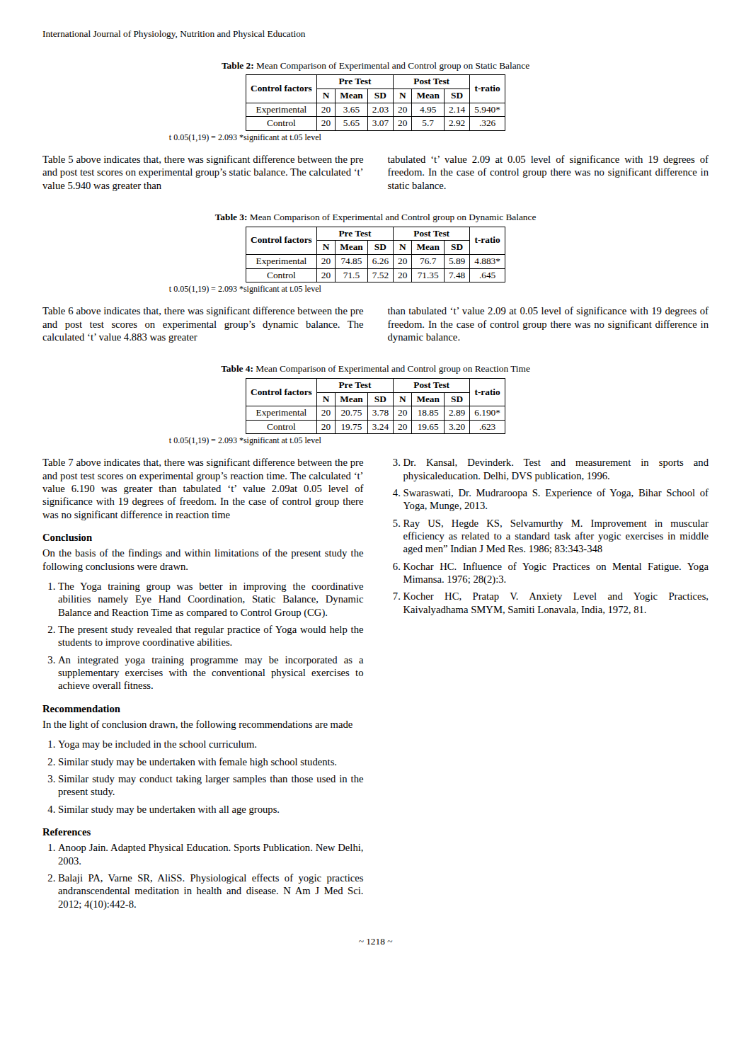International Journal of Physiology, Nutrition and Physical Education
Table 2: Mean Comparison of Experimental and Control group on Static Balance
| Control factors | Pre Test | Post Test | t-ratio |
| --- | --- | --- | --- |
| N | Mean | SD | N | Mean | SD |
| Experimental | 20 | 3.65 | 2.03 | 20 | 4.95 | 2.14 | 5.940* |
| Control | 20 | 5.65 | 3.07 | 20 | 5.7 | 2.92 | .326 |
t 0.05(1,19) = 2.093 *significant at t.05 level
Table 5 above indicates that, there was significant difference between the pre and post test scores on experimental group’s static balance. The calculated ‘t’ value 5.940 was greater than
tabulated ‘t’ value 2.09 at 0.05 level of significance with 19 degrees of freedom. In the case of control group there was no significant difference in static balance.
Table 3: Mean Comparison of Experimental and Control group on Dynamic Balance
| Control factors | Pre Test | Post Test | t-ratio |
| --- | --- | --- | --- |
| N | Mean | SD | N | Mean | SD |
| Experimental | 20 | 74.85 | 6.26 | 20 | 76.7 | 5.89 | 4.883* |
| Control | 20 | 71.5 | 7.52 | 20 | 71.35 | 7.48 | .645 |
t 0.05(1,19) = 2.093 *significant at t.05 level
Table 6 above indicates that, there was significant difference between the pre and post test scores on experimental group’s dynamic balance. The calculated ‘t’ value 4.883 was greater
than tabulated ‘t’ value 2.09 at 0.05 level of significance with 19 degrees of freedom. In the case of control group there was no significant difference in dynamic balance.
Table 4: Mean Comparison of Experimental and Control group on Reaction Time
| Control factors | Pre Test | Post Test | t-ratio |
| --- | --- | --- | --- |
| N | Mean | SD | N | Mean | SD |
| Experimental | 20 | 20.75 | 3.78 | 20 | 18.85 | 2.89 | 6.190* |
| Control | 20 | 19.75 | 3.24 | 20 | 19.65 | 3.20 | .623 |
t 0.05(1,19) = 2.093 *significant at t.05 level
Table 7 above indicates that, there was significant difference between the pre and post test scores on experimental group’s reaction time. The calculated ‘t’ value 6.190 was greater than tabulated ‘t’ value 2.09at 0.05 level of significance with 19 degrees of freedom. In the case of control group there was no significant difference in reaction time
Conclusion
On the basis of the findings and within limitations of the present study the following conclusions were drawn.
The Yoga training group was better in improving the coordinative abilities namely Eye Hand Coordination, Static Balance, Dynamic Balance and Reaction Time as compared to Control Group (CG).
The present study revealed that regular practice of Yoga would help the students to improve coordinative abilities.
An integrated yoga training programme may be incorporated as a supplementary exercises with the conventional physical exercises to achieve overall fitness.
Recommendation
In the light of conclusion drawn, the following recommendations are made
Yoga may be included in the school curriculum.
Similar study may be undertaken with female high school students.
Similar study may conduct taking larger samples than those used in the present study.
Similar study may be undertaken with all age groups.
References
Anoop Jain. Adapted Physical Education. Sports Publication. New Delhi, 2003.
Balaji PA, Varne SR, AliSS. Physiological effects of yogic practices andranscendental meditation in health and disease. N Am J Med Sci. 2012; 4(10):442-8.
Dr. Kansal, Devinderk. Test and measurement in sports and physicaleducation. Delhi, DVS publication, 1996.
Swaraswati, Dr. Mudraroopa S. Experience of Yoga, Bihar School of Yoga, Munge, 2013.
Ray US, Hegde KS, Selvamurthy M. Improvement in muscular efficiency as related to a standard task after yogic exercises in middle aged men” Indian J Med Res. 1986; 83:343-348
Kochar HC. Influence of Yogic Practices on Mental Fatigue. Yoga Mimansa. 1976; 28(2):3.
Kocher HC, Pratap V. Anxiety Level and Yogic Practices, Kaivalyadhama SMYM, Samiti Lonavala, India, 1972, 81.
~ 1218 ~